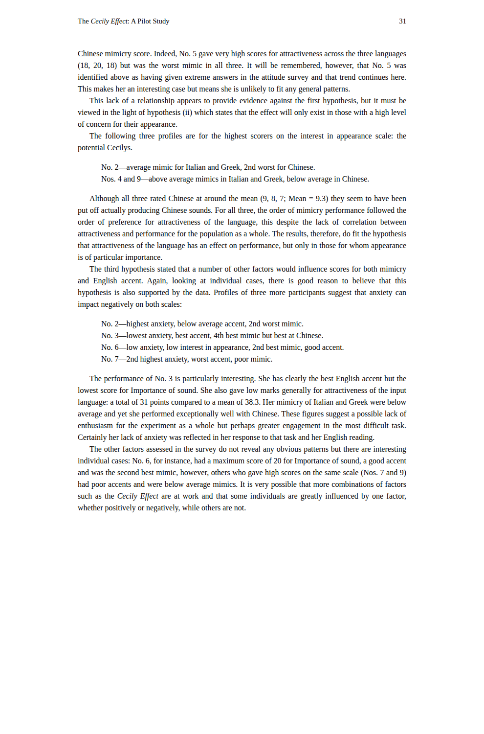The Cecily Effect: A Pilot Study 31
Chinese mimicry score. Indeed, No. 5 gave very high scores for attractiveness across the three languages (18, 20, 18) but was the worst mimic in all three. It will be remembered, however, that No. 5 was identified above as having given extreme answers in the attitude survey and that trend continues here. This makes her an interesting case but means she is unlikely to fit any general patterns.
This lack of a relationship appears to provide evidence against the first hypothesis, but it must be viewed in the light of hypothesis (ii) which states that the effect will only exist in those with a high level of concern for their appearance.
The following three profiles are for the highest scorers on the interest in appearance scale: the potential Cecilys.
No. 2—average mimic for Italian and Greek, 2nd worst for Chinese.
Nos. 4 and 9—above average mimics in Italian and Greek, below average in Chinese.
Although all three rated Chinese at around the mean (9, 8, 7; Mean = 9.3) they seem to have been put off actually producing Chinese sounds. For all three, the order of mimicry performance followed the order of preference for attractiveness of the language, this despite the lack of correlation between attractiveness and performance for the population as a whole. The results, therefore, do fit the hypothesis that attractiveness of the language has an effect on performance, but only in those for whom appearance is of particular importance.
The third hypothesis stated that a number of other factors would influence scores for both mimicry and English accent. Again, looking at individual cases, there is good reason to believe that this hypothesis is also supported by the data. Profiles of three more participants suggest that anxiety can impact negatively on both scales:
No. 2—highest anxiety, below average accent, 2nd worst mimic.
No. 3—lowest anxiety, best accent, 4th best mimic but best at Chinese.
No. 6—low anxiety, low interest in appearance, 2nd best mimic, good accent.
No. 7—2nd highest anxiety, worst accent, poor mimic.
The performance of No. 3 is particularly interesting. She has clearly the best English accent but the lowest score for Importance of sound. She also gave low marks generally for attractiveness of the input language: a total of 31 points compared to a mean of 38.3. Her mimicry of Italian and Greek were below average and yet she performed exceptionally well with Chinese. These figures suggest a possible lack of enthusiasm for the experiment as a whole but perhaps greater engagement in the most difficult task. Certainly her lack of anxiety was reflected in her response to that task and her English reading.
The other factors assessed in the survey do not reveal any obvious patterns but there are interesting individual cases: No. 6, for instance, had a maximum score of 20 for Importance of sound, a good accent and was the second best mimic, however, others who gave high scores on the same scale (Nos. 7 and 9) had poor accents and were below average mimics. It is very possible that more combinations of factors such as the Cecily Effect are at work and that some individuals are greatly influenced by one factor, whether positively or negatively, while others are not.